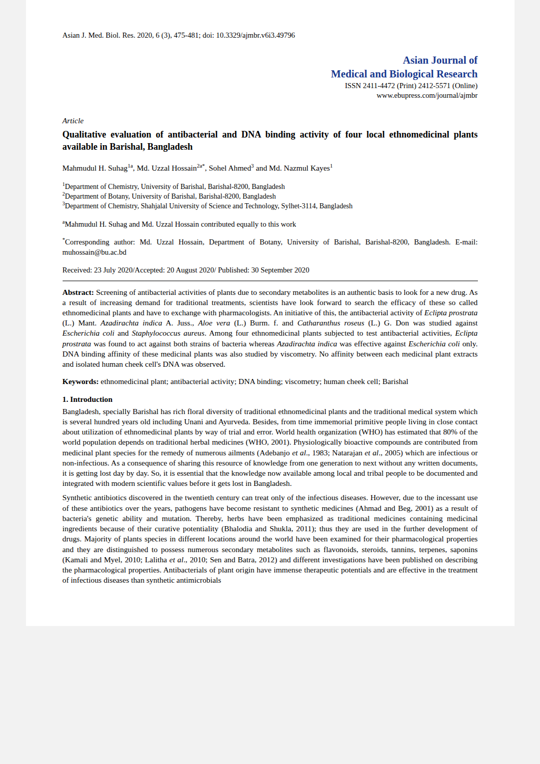Asian J. Med. Biol. Res. 2020, 6 (3), 475-481; doi: 10.3329/ajmbr.v6i3.49796
Asian Journal of Medical and Biological Research ISSN 2411-4472 (Print) 2412-5571 (Online) www.ebupress.com/journal/ajmbr
Article
Qualitative evaluation of antibacterial and DNA binding activity of four local ethnomedicinal plants available in Barishal, Bangladesh
Mahmudul H. Suhag1a, Md. Uzzal Hossain2a*, Sohel Ahmed3 and Md. Nazmul Kayes1
1Department of Chemistry, University of Barishal, Barishal-8200, Bangladesh
2Department of Botany, University of Barishal, Barishal-8200, Bangladesh
3Department of Chemistry, Shahjalal University of Science and Technology, Sylhet-3114, Bangladesh
aMahmudul H. Suhag and Md. Uzzal Hossain contributed equally to this work
*Corresponding author: Md. Uzzal Hossain, Department of Botany, University of Barishal, Barishal-8200, Bangladesh. E-mail: muhossain@bu.ac.bd
Received: 23 July 2020/Accepted: 20 August 2020/ Published: 30 September 2020
Abstract: Screening of antibacterial activities of plants due to secondary metabolites is an authentic basis to look for a new drug. As a result of increasing demand for traditional treatments, scientists have look forward to search the efficacy of these so called ethnomedicinal plants and have to exchange with pharmacologists. An initiative of this, the antibacterial activity of Eclipta prostrata (L.) Mant. Azadirachta indica A. Juss., Aloe vera (L.) Burm. f. and Catharanthus roseus (L.) G. Don was studied against Escherichia coli and Staphylococcus aureus. Among four ethnomedicinal plants subjected to test antibacterial activities, Eclipta prostrata was found to act against both strains of bacteria whereas Azadirachta indica was effective against Escherichia coli only. DNA binding affinity of these medicinal plants was also studied by viscometry. No affinity between each medicinal plant extracts and isolated human cheek cell's DNA was observed.
Keywords: ethnomedicinal plant; antibacterial activity; DNA binding; viscometry; human cheek cell; Barishal
1. Introduction
Bangladesh, specially Barishal has rich floral diversity of traditional ethnomedicinal plants and the traditional medical system which is several hundred years old including Unani and Ayurveda. Besides, from time immemorial primitive people living in close contact about utilization of ethnomedicinal plants by way of trial and error. World health organization (WHO) has estimated that 80% of the world population depends on traditional herbal medicines (WHO, 2001). Physiologically bioactive compounds are contributed from medicinal plant species for the remedy of numerous ailments (Adebanjo et al., 1983; Natarajan et al., 2005) which are infectious or non-infectious. As a consequence of sharing this resource of knowledge from one generation to next without any written documents, it is getting lost day by day. So, it is essential that the knowledge now available among local and tribal people to be documented and integrated with modern scientific values before it gets lost in Bangladesh.
Synthetic antibiotics discovered in the twentieth century can treat only of the infectious diseases. However, due to the incessant use of these antibiotics over the years, pathogens have become resistant to synthetic medicines (Ahmad and Beg, 2001) as a result of bacteria's genetic ability and mutation. Thereby, herbs have been emphasized as traditional medicines containing medicinal ingredients because of their curative potentiality (Bhalodia and Shukla, 2011); thus they are used in the further development of drugs. Majority of plants species in different locations around the world have been examined for their pharmacological properties and they are distinguished to possess numerous secondary metabolites such as flavonoids, steroids, tannins, terpenes, saponins (Kamali and Myel, 2010; Lalitha et al., 2010; Sen and Batra, 2012) and different investigations have been published on describing the pharmacological properties. Antibacterials of plant origin have immense therapeutic potentials and are effective in the treatment of infectious diseases than synthetic antimicrobials